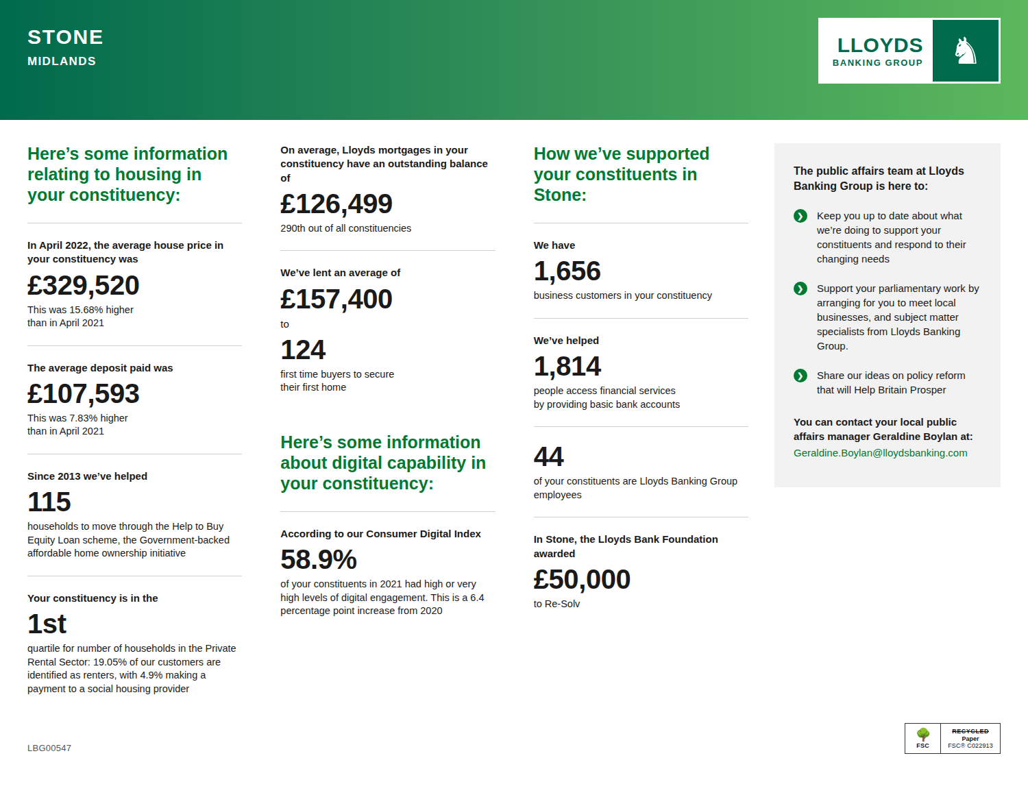Stone
Midlands
LLOYDS BANKING GROUP
♞
Here’s some information relating to housing in your constituency:
In April 2022, the average house price in your constituency was
£329,520
This was 15.68% higher
than in April 2021
The average deposit paid was
£107,593
This was 7.83% higher
than in April 2021
Since 2013 we’ve helped
115
households to move through the Help to Buy Equity Loan scheme, the Government-backed affordable home ownership initiative
Your constituency is in the
1st
quartile for number of households in the Private Rental Sector: 19.05% of our customers are identified as renters, with 4.9% making a payment to a social housing provider
On average, Lloyds mortgages in your constituency have an outstanding balance of
£126,499
290th out of all constituencies
We’ve lent an average of
£157,400
to
124
first time buyers to secure
their first home
Here’s some information about digital capability in your constituency:
According to our Consumer Digital Index
58.9%
of your constituents in 2021 had high or very high levels of digital engagement. This is a 6.4 percentage point increase from 2020
How we’ve supported your constituents in Stone:
We have
1,656
business customers in your constituency
We’ve helped
1,814
people access financial services
by providing basic bank accounts
44
of your constituents are Lloyds Banking Group employees
In Stone, the Lloyds Bank Foundation awarded
£50,000
to Re-Solv
The public affairs team at Lloyds Banking Group is here to:
Keep you up to date about what we’re doing to support your constituents and respond to their changing needs
Support your parliamentary work by arranging for you to meet local businesses, and subject matter specialists from Lloyds Banking Group.
Share our ideas on policy reform that will Help Britain Prosper
You can contact your local public affairs manager Geraldine Boylan at:
Geraldine.Boylan@lloydsbanking.com
LBG00547
🌳 FSC
RECYCLED Paper FSC® C022913